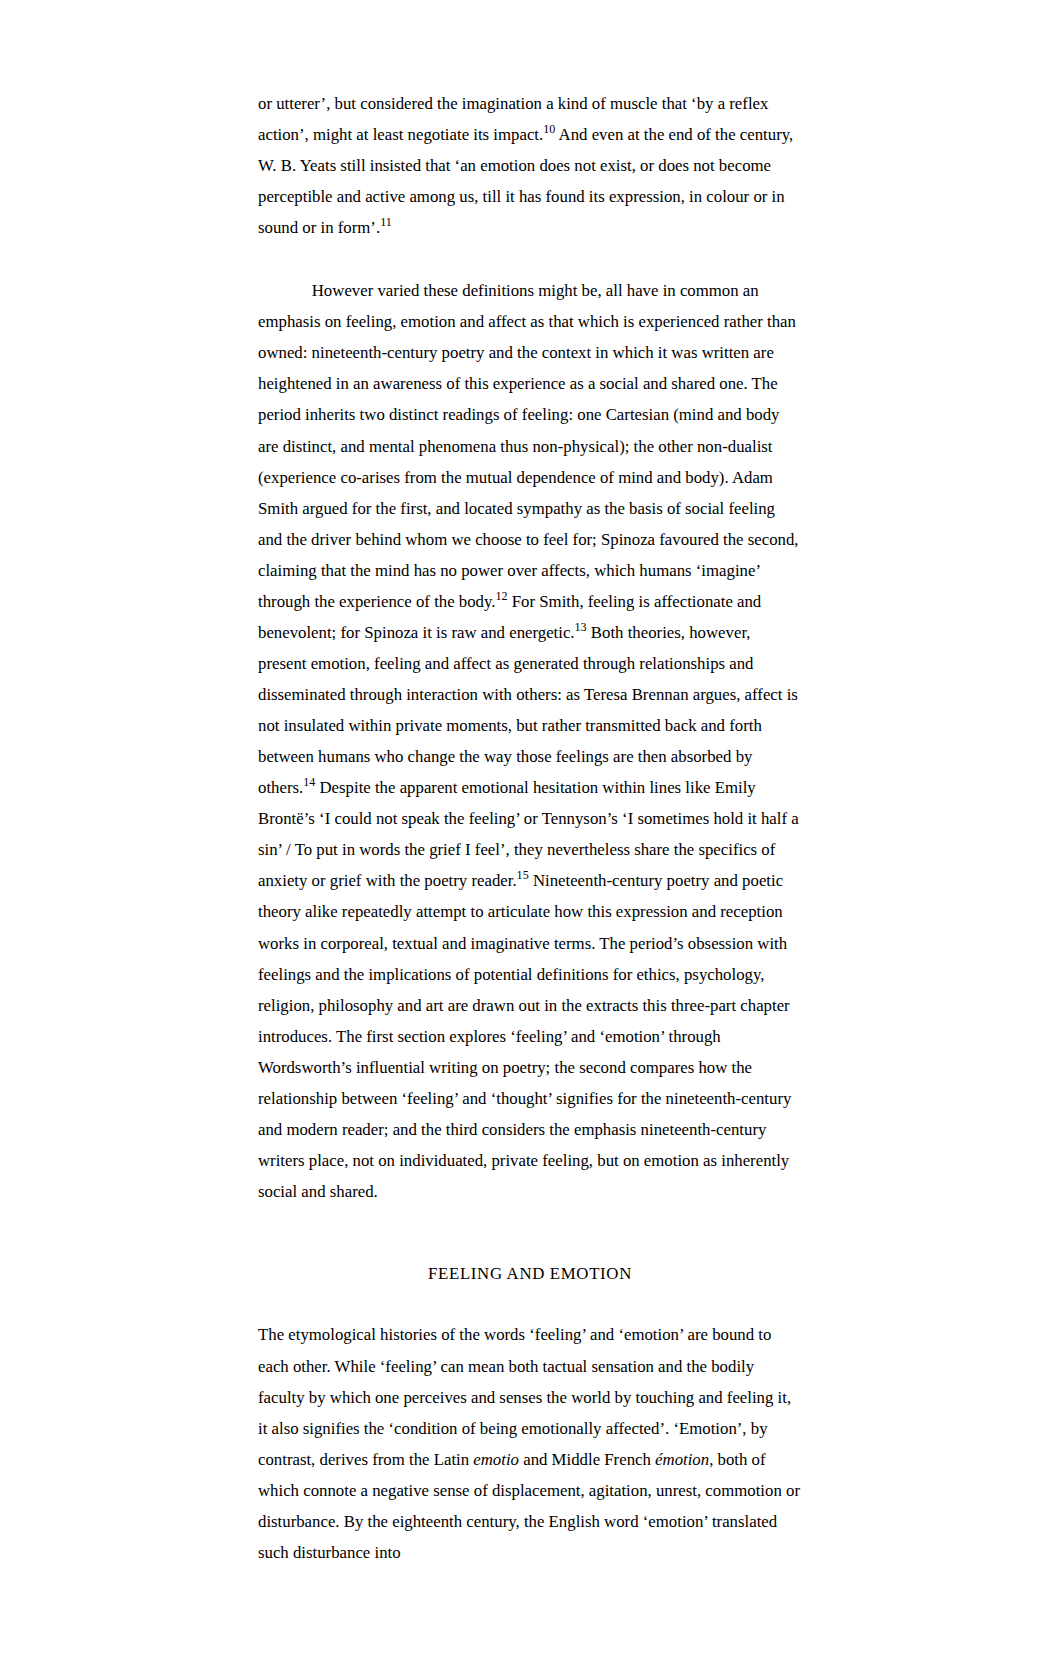or utterer’, but considered the imagination a kind of muscle that ‘by a reflex action’, might at least negotiate its impact.10 And even at the end of the century, W. B. Yeats still insisted that ‘an emotion does not exist, or does not become perceptible and active among us, till it has found its expression, in colour or in sound or in form’.11
However varied these definitions might be, all have in common an emphasis on feeling, emotion and affect as that which is experienced rather than owned: nineteenth-century poetry and the context in which it was written are heightened in an awareness of this experience as a social and shared one. The period inherits two distinct readings of feeling: one Cartesian (mind and body are distinct, and mental phenomena thus non-physical); the other non-dualist (experience co-arises from the mutual dependence of mind and body). Adam Smith argued for the first, and located sympathy as the basis of social feeling and the driver behind whom we choose to feel for; Spinoza favoured the second, claiming that the mind has no power over affects, which humans ‘imagine’ through the experience of the body.12 For Smith, feeling is affectionate and benevolent; for Spinoza it is raw and energetic.13 Both theories, however, present emotion, feeling and affect as generated through relationships and disseminated through interaction with others: as Teresa Brennan argues, affect is not insulated within private moments, but rather transmitted back and forth between humans who change the way those feelings are then absorbed by others.14 Despite the apparent emotional hesitation within lines like Emily Brontë’s ‘I could not speak the feeling’ or Tennyson’s ‘I sometimes hold it half a sin’ / To put in words the grief I feel’, they nevertheless share the specifics of anxiety or grief with the poetry reader.15 Nineteenth-century poetry and poetic theory alike repeatedly attempt to articulate how this expression and reception works in corporeal, textual and imaginative terms. The period’s obsession with feelings and the implications of potential definitions for ethics, psychology, religion, philosophy and art are drawn out in the extracts this three-part chapter introduces. The first section explores ‘feeling’ and ‘emotion’ through Wordsworth’s influential writing on poetry; the second compares how the relationship between ‘feeling’ and ‘thought’ signifies for the nineteenth-century and modern reader; and the third considers the emphasis nineteenth-century writers place, not on individuated, private feeling, but on emotion as inherently social and shared.
FEELING AND EMOTION
The etymological histories of the words ‘feeling’ and ‘emotion’ are bound to each other. While ‘feeling’ can mean both tactual sensation and the bodily faculty by which one perceives and senses the world by touching and feeling it, it also signifies the ‘condition of being emotionally affected’. ‘Emotion’, by contrast, derives from the Latin emotio and Middle French émotion, both of which connote a negative sense of displacement, agitation, unrest, commotion or disturbance. By the eighteenth century, the English word ‘emotion’ translated such disturbance into